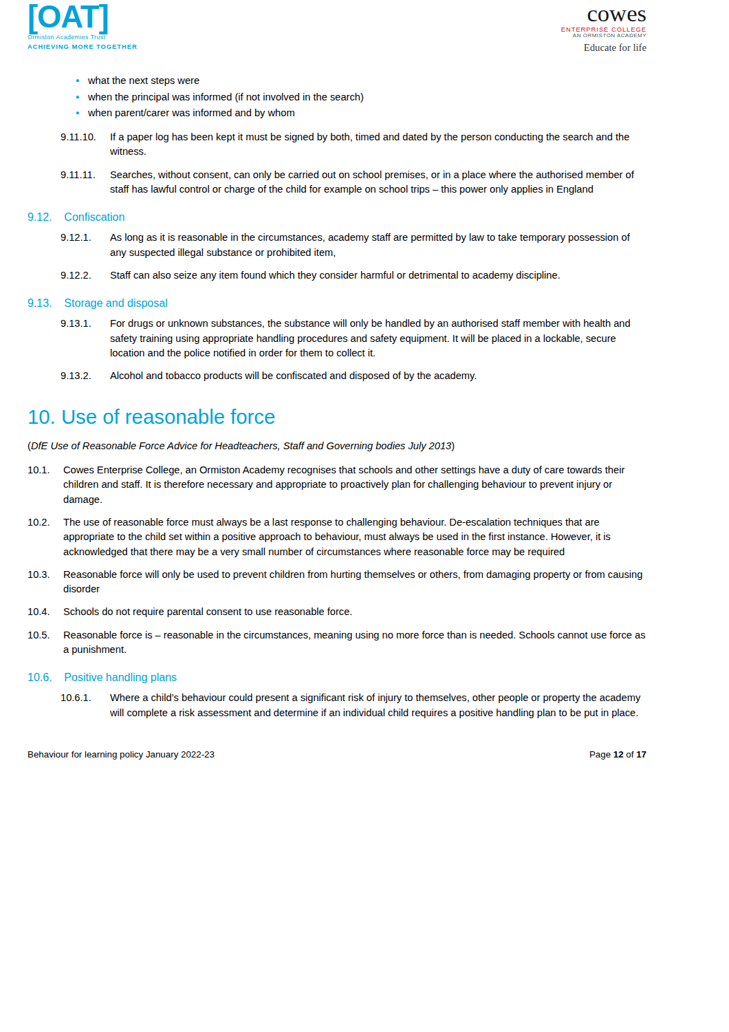[OAT]
Ormiston Academies Trust
ACHIEVING MORE TOGETHER
cowes
ENTERPRISE COLLEGE
AN ORMISTON ACADEMY
Educate for life
what the next steps were
when the principal was informed (if not involved in the search)
when parent/carer was informed and by whom
9.11.10.
If a paper log has been kept it must be signed by both, timed and dated by the person conducting the search and the witness.
9.11.11.
Searches, without consent, can only be carried out on school premises, or in a place where the authorised member of staff has lawful control or charge of the child for example on school trips – this power only applies in England
9.12. Confiscation
9.12.1.
As long as it is reasonable in the circumstances, academy staff are permitted by law to take temporary possession of any suspected illegal substance or prohibited item,
9.12.2.
Staff can also seize any item found which they consider harmful or detrimental to academy discipline.
9.13. Storage and disposal
9.13.1.
For drugs or unknown substances, the substance will only be handled by an authorised staff member with health and safety training using appropriate handling procedures and safety equipment. It will be placed in a lockable, secure location and the police notified in order for them to collect it.
9.13.2.
Alcohol and tobacco products will be confiscated and disposed of by the academy.
10. Use of reasonable force
(DfE Use of Reasonable Force Advice for Headteachers, Staff and Governing bodies July 2013)
10.1.
Cowes Enterprise College, an Ormiston Academy recognises that schools and other settings have a duty of care towards their children and staff. It is therefore necessary and appropriate to proactively plan for challenging behaviour to prevent injury or damage.
10.2.
The use of reasonable force must always be a last response to challenging behaviour. De-escalation techniques that are appropriate to the child set within a positive approach to behaviour, must always be used in the first instance. However, it is acknowledged that there may be a very small number of circumstances where reasonable force may be required
10.3.
Reasonable force will only be used to prevent children from hurting themselves or others, from damaging property or from causing disorder
10.4.
Schools do not require parental consent to use reasonable force.
10.5.
Reasonable force is – reasonable in the circumstances, meaning using no more force than is needed. Schools cannot use force as a punishment.
10.6. Positive handling plans
10.6.1.
Where a child’s behaviour could present a significant risk of injury to themselves, other people or property the academy will complete a risk assessment and determine if an individual child requires a positive handling plan to be put in place.
Behaviour for learning policy January 2022-23
Page 12 of 17